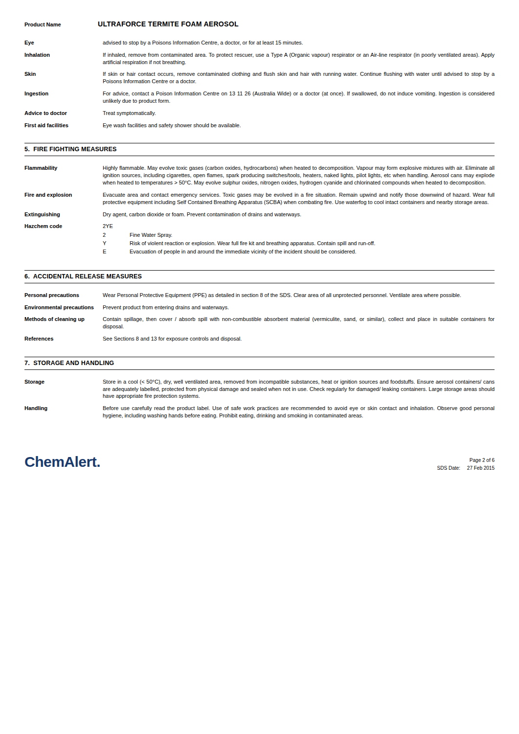Product Name
ULTRAFORCE TERMITE FOAM AEROSOL
| Eye | advised to stop by a Poisons Information Centre, a doctor, or for at least 15 minutes. |
| Inhalation | If inhaled, remove from contaminated area. To protect rescuer, use a Type A (Organic vapour) respirator or an Air-line respirator (in poorly ventilated areas). Apply artificial respiration if not breathing. |
| Skin | If skin or hair contact occurs, remove contaminated clothing and flush skin and hair with running water. Continue flushing with water until advised to stop by a Poisons Information Centre or a doctor. |
| Ingestion | For advice, contact a Poison Information Centre on 13 11 26 (Australia Wide) or a doctor (at once). If swallowed, do not induce vomiting. Ingestion is considered unlikely due to product form. |
| Advice to doctor | Treat symptomatically. |
| First aid facilities | Eye wash facilities and safety shower should be available. |
5. FIRE FIGHTING MEASURES
| Flammability | Highly flammable. May evolve toxic gases (carbon oxides, hydrocarbons) when heated to decomposition. Vapour may form explosive mixtures with air. Eliminate all ignition sources, including cigarettes, open flames, spark producing switches/tools, heaters, naked lights, pilot lights, etc when handling. Aerosol cans may explode when heated to temperatures > 50°C. May evolve sulphur oxides, nitrogen oxides, hydrogen cyanide and chlorinated compounds when heated to decomposition. |
| Fire and explosion | Evacuate area and contact emergency services. Toxic gases may be evolved in a fire situation. Remain upwind and notify those downwind of hazard. Wear full protective equipment including Self Contained Breathing Apparatus (SCBA) when combating fire. Use waterfog to cool intact containers and nearby storage areas. |
| Extinguishing | Dry agent, carbon dioxide or foam. Prevent contamination of drains and waterways. |
| Hazchem code | 2YE / 2 / Fine Water Spray. / / Y / Risk of violent reaction or explosion. Wear full fire kit and breathing apparatus. Contain spill and run-off. / / E / Evacuation of people in and around the immediate vicinity of the incident should be considered. / |
6. ACCIDENTAL RELEASE MEASURES
| Personal precautions | Wear Personal Protective Equipment (PPE) as detailed in section 8 of the SDS. Clear area of all unprotected personnel. Ventilate area where possible. |
| Environmental precautions | Prevent product from entering drains and waterways. |
| Methods of cleaning up | Contain spillage, then cover / absorb spill with non-combustible absorbent material (vermiculite, sand, or similar), collect and place in suitable containers for disposal. |
| References | See Sections 8 and 13 for exposure controls and disposal. |
7. STORAGE AND HANDLING
| Storage | Store in a cool (< 50°C), dry, well ventilated area, removed from incompatible substances, heat or ignition sources and foodstuffs. Ensure aerosol containers/ cans are adequately labelled, protected from physical damage and sealed when not in use. Check regularly for damaged/ leaking containers. Large storage areas should have appropriate fire protection systems. |
| Handling | Before use carefully read the product label. Use of safe work practices are recommended to avoid eye or skin contact and inhalation. Observe good personal hygiene, including washing hands before eating. Prohibit eating, drinking and smoking in contaminated areas. |
Chem Alert.
| | Page 2 of 6 |
| SDS Date: | 27 Feb 2015 |